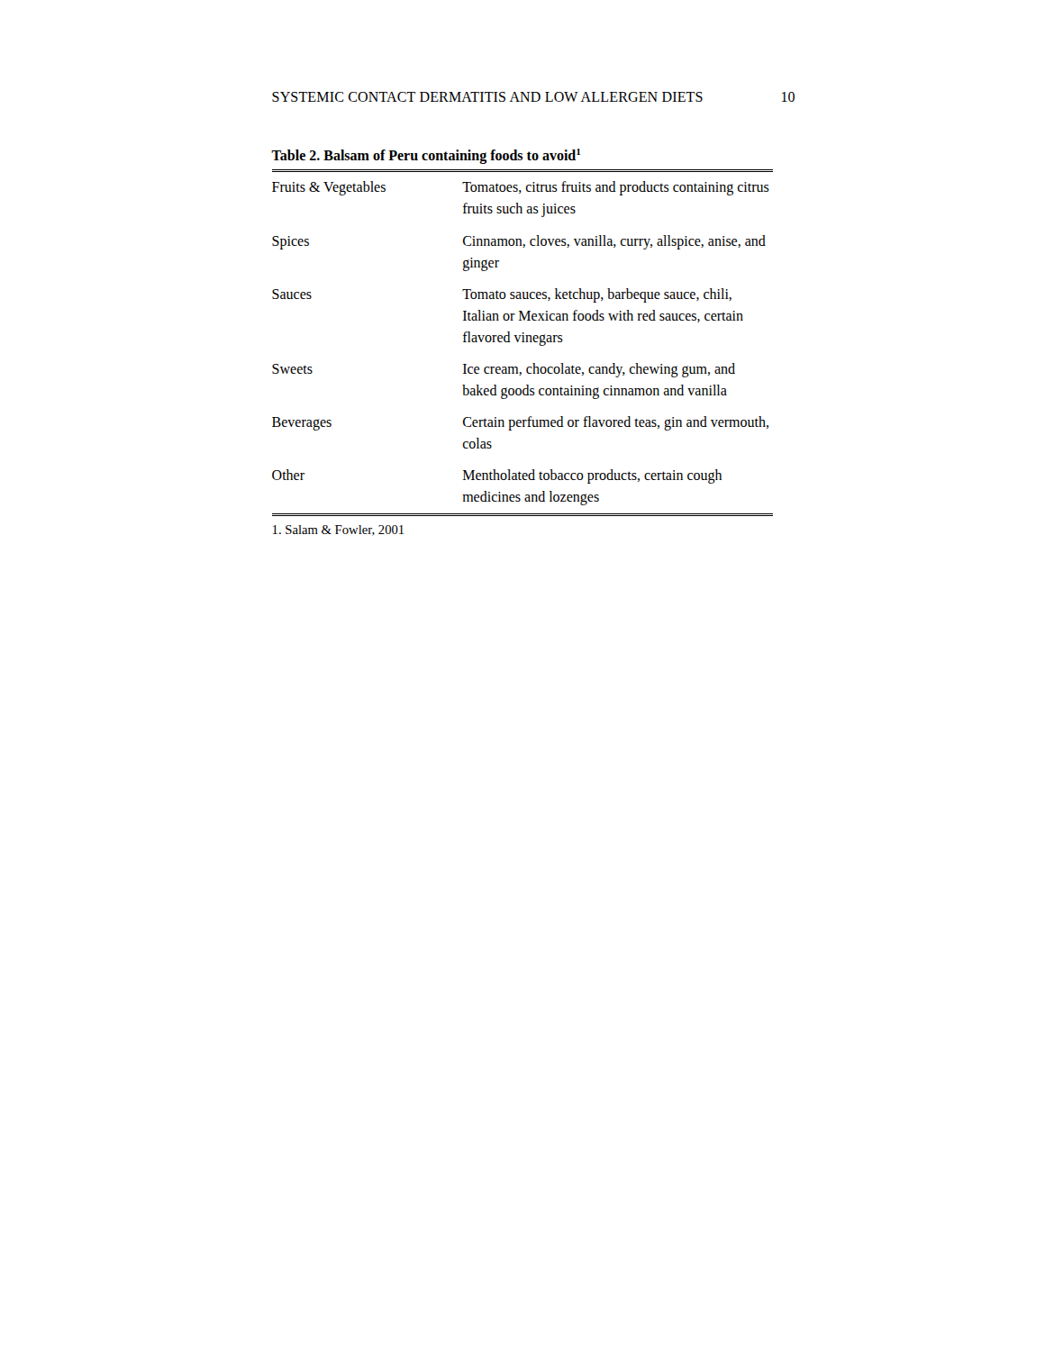SYSTEMIC CONTACT DERMATITIS AND LOW ALLERGEN DIETS 10
Table 2. Balsam of Peru containing foods to avoid1
| Fruits & Vegetables | Tomatoes, citrus fruits and products containing citrus fruits such as juices |
| Spices | Cinnamon, cloves, vanilla, curry, allspice, anise, and ginger |
| Sauces | Tomato sauces, ketchup, barbeque sauce, chili, Italian or Mexican foods with red sauces, certain flavored vinegars |
| Sweets | Ice cream, chocolate, candy, chewing gum, and baked goods containing cinnamon and vanilla |
| Beverages | Certain perfumed or flavored teas, gin and vermouth, colas |
| Other | Mentholated tobacco products, certain cough medicines and lozenges |
1. Salam & Fowler, 2001